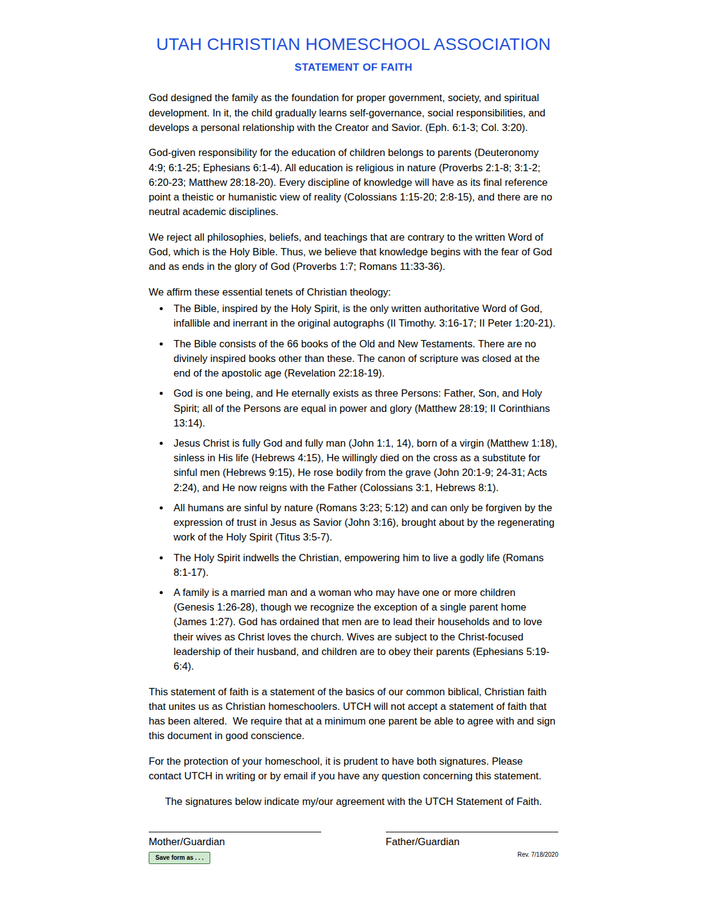UTAH CHRISTIAN HOMESCHOOL ASSOCIATION
STATEMENT OF FAITH
God designed the family as the foundation for proper government, society, and spiritual development. In it, the child gradually learns self-governance, social responsibilities, and develops a personal relationship with the Creator and Savior. (Eph. 6:1-3; Col. 3:20).
God-given responsibility for the education of children belongs to parents (Deuteronomy 4:9; 6:1-25; Ephesians 6:1-4). All education is religious in nature (Proverbs 2:1-8; 3:1-2; 6:20-23; Matthew 28:18-20). Every discipline of knowledge will have as its final reference point a theistic or humanistic view of reality (Colossians 1:15-20; 2:8-15), and there are no neutral academic disciplines.
We reject all philosophies, beliefs, and teachings that are contrary to the written Word of God, which is the Holy Bible. Thus, we believe that knowledge begins with the fear of God and as ends in the glory of God (Proverbs 1:7; Romans 11:33-36).
We affirm these essential tenets of Christian theology:
The Bible, inspired by the Holy Spirit, is the only written authoritative Word of God, infallible and inerrant in the original autographs (II Timothy. 3:16-17; II Peter 1:20-21).
The Bible consists of the 66 books of the Old and New Testaments. There are no divinely inspired books other than these. The canon of scripture was closed at the end of the apostolic age (Revelation 22:18-19).
God is one being, and He eternally exists as three Persons: Father, Son, and Holy Spirit; all of the Persons are equal in power and glory (Matthew 28:19; II Corinthians 13:14).
Jesus Christ is fully God and fully man (John 1:1, 14), born of a virgin (Matthew 1:18), sinless in His life (Hebrews 4:15), He willingly died on the cross as a substitute for sinful men (Hebrews 9:15), He rose bodily from the grave (John 20:1-9; 24-31; Acts 2:24), and He now reigns with the Father (Colossians 3:1, Hebrews 8:1).
All humans are sinful by nature (Romans 3:23; 5:12) and can only be forgiven by the expression of trust in Jesus as Savior (John 3:16), brought about by the regenerating work of the Holy Spirit (Titus 3:5-7).
The Holy Spirit indwells the Christian, empowering him to live a godly life (Romans 8:1-17).
A family is a married man and a woman who may have one or more children (Genesis 1:26-28), though we recognize the exception of a single parent home (James 1:27). God has ordained that men are to lead their households and to love their wives as Christ loves the church. Wives are subject to the Christ-focused leadership of their husband, and children are to obey their parents (Ephesians 5:19-6:4).
This statement of faith is a statement of the basics of our common biblical, Christian faith that unites us as Christian homeschoolers. UTCH will not accept a statement of faith that has been altered. We require that at a minimum one parent be able to agree with and sign this document in good conscience.
For the protection of your homeschool, it is prudent to have both signatures. Please contact UTCH in writing or by email if you have any question concerning this statement.
The signatures below indicate my/our agreement with the UTCH Statement of Faith.
Mother/Guardian
Save form as . . .
Father/Guardian
Rev. 7/18/2020